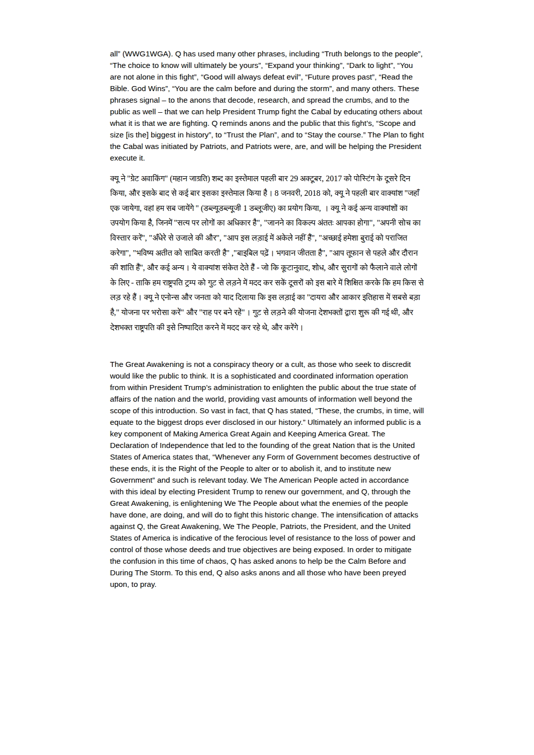all” (WWG1WGA). Q has used many other phrases, including “Truth belongs to the people”, “The choice to know will ultimately be yours”, “Expand your thinking”, “Dark to light”, “You are not alone in this fight”, “Good will always defeat evil”, “Future proves past”, “Read the Bible. God Wins”, “You are the calm before and during the storm”, and many others. These phrases signal – to the anons that decode, research, and spread the crumbs, and to the public as well – that we can help President Trump fight the Cabal by educating others about what it is that we are fighting. Q reminds anons and the public that this fight’s, “Scope and size [is the] biggest in history”, to “Trust the Plan”, and to “Stay the course.” The Plan to fight the Cabal was initiated by Patriots, and Patriots were, are, and will be helping the President execute it.
क्यू ने "ग्रेट अवाकिंग" (महान जाग्रति) शब्द का इस्तेमाल पहली बार 29 अक्टूबर, 2017 को पोस्टिंग के दूसरे दिन किया, और इसके बाद से कई बार इसका इस्तेमाल किया है। 8 जनवरी, 2018 को, क्यू ने पहली बार वाक्यांश "जहाँ एक जायेगा, वहां हम सब जायेंगे " (डब्ल्यूडब्ल्यूजी 1 डब्लूजीए) का प्रयोग किया, । क्यू ने कई अन्य वाक्यांशों का उपयोग किया है, जिनमें "सत्य पर लोगों का अधिकार है", "जानने का विकल्प अंततः आपका होगा", "अपनी सोच का विस्तार करें", "अँधेरे से उजाले की और", "आप इस लड़ाई में अकेले नहीं हैं", "अच्छाई हमेशा बुराई को पराजित करेगा", "भविष्य अतीत को साबित करती है" ,"बाइबिल पढ़ें। भगवान जीतता है", "आप तूफान से पहले और दौरान की शांति हैं", और कई अन्य। ये वाक्यांश संकेत देते हैं - जो कि कूटानुवाद, शोध, और सुरागों को फैलाने वाले लोगों के लिए - ताकि हम राष्ट्रपति ट्रम्प को गुट से लड़ने में मदद कर सकें दूसरों को इस बारे में शिक्षित करके कि हम किस से लड़ रहे हैं। क्यू ने एनोन्स और जनता को याद दिलाया कि इस लड़ाई का "दायरा और आकार इतिहास में सबसे बड़ा है," योजना पर भरोसा करें" और "राह पर बने रहें"। गुट से लड़ने की योजना देशभक्तों द्वारा शुरू की गई थी, और देशभक्त राष्ट्रपति की इसे निष्पादित करने में मदद कर रहे थे, और करेंगे।
The Great Awakening is not a conspiracy theory or a cult, as those who seek to discredit would like the public to think. It is a sophisticated and coordinated information operation from within President Trump’s administration to enlighten the public about the true state of affairs of the nation and the world, providing vast amounts of information well beyond the scope of this introduction. So vast in fact, that Q has stated, “These, the crumbs, in time, will equate to the biggest drops ever disclosed in our history.” Ultimately an informed public is a key component of Making America Great Again and Keeping America Great. The Declaration of Independence that led to the founding of the great Nation that is the United States of America states that, “Whenever any Form of Government becomes destructive of these ends, it is the Right of the People to alter or to abolish it, and to institute new Government” and such is relevant today. We The American People acted in accordance with this ideal by electing President Trump to renew our government, and Q, through the Great Awakening, is enlightening We The People about what the enemies of the people have done, are doing, and will do to fight this historic change. The intensification of attacks against Q, the Great Awakening, We The People, Patriots, the President, and the United States of America is indicative of the ferocious level of resistance to the loss of power and control of those whose deeds and true objectives are being exposed. In order to mitigate the confusion in this time of chaos, Q has asked anons to help be the Calm Before and During The Storm. To this end, Q also asks anons and all those who have been preyed upon, to pray.